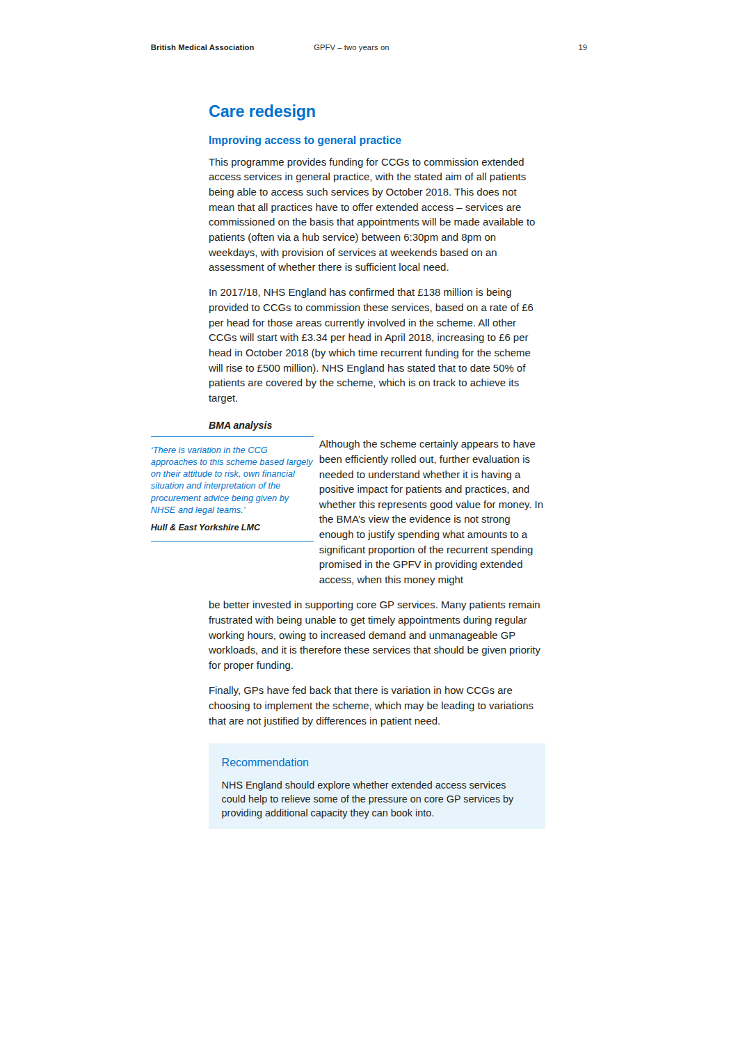British Medical Association GPFV – two years on 19
Care redesign
Improving access to general practice
This programme provides funding for CCGs to commission extended access services in general practice, with the stated aim of all patients being able to access such services by October 2018. This does not mean that all practices have to offer extended access – services are commissioned on the basis that appointments will be made available to patients (often via a hub service) between 6:30pm and 8pm on weekdays, with provision of services at weekends based on an assessment of whether there is sufficient local need.
In 2017/18, NHS England has confirmed that £138 million is being provided to CCGs to commission these services, based on a rate of £6 per head for those areas currently involved in the scheme. All other CCGs will start with £3.34 per head in April 2018, increasing to £6 per head in October 2018 (by which time recurrent funding for the scheme will rise to £500 million). NHS England has stated that to date 50% of patients are covered by the scheme, which is on track to achieve its target.
BMA analysis
‘There is variation in the CCG approaches to this scheme based largely on their attitude to risk, own financial situation and interpretation of the procurement advice being given by NHSE and legal teams.’ Hull & East Yorkshire LMC
Although the scheme certainly appears to have been efficiently rolled out, further evaluation is needed to understand whether it is having a positive impact for patients and practices, and whether this represents good value for money. In the BMA’s view the evidence is not strong enough to justify spending what amounts to a significant proportion of the recurrent spending promised in the GPFV in providing extended access, when this money might
be better invested in supporting core GP services. Many patients remain frustrated with being unable to get timely appointments during regular working hours, owing to increased demand and unmanageable GP workloads, and it is therefore these services that should be given priority for proper funding.
Finally, GPs have fed back that there is variation in how CCGs are choosing to implement the scheme, which may be leading to variations that are not justified by differences in patient need.
Recommendation
NHS England should explore whether extended access services could help to relieve some of the pressure on core GP services by providing additional capacity they can book into.